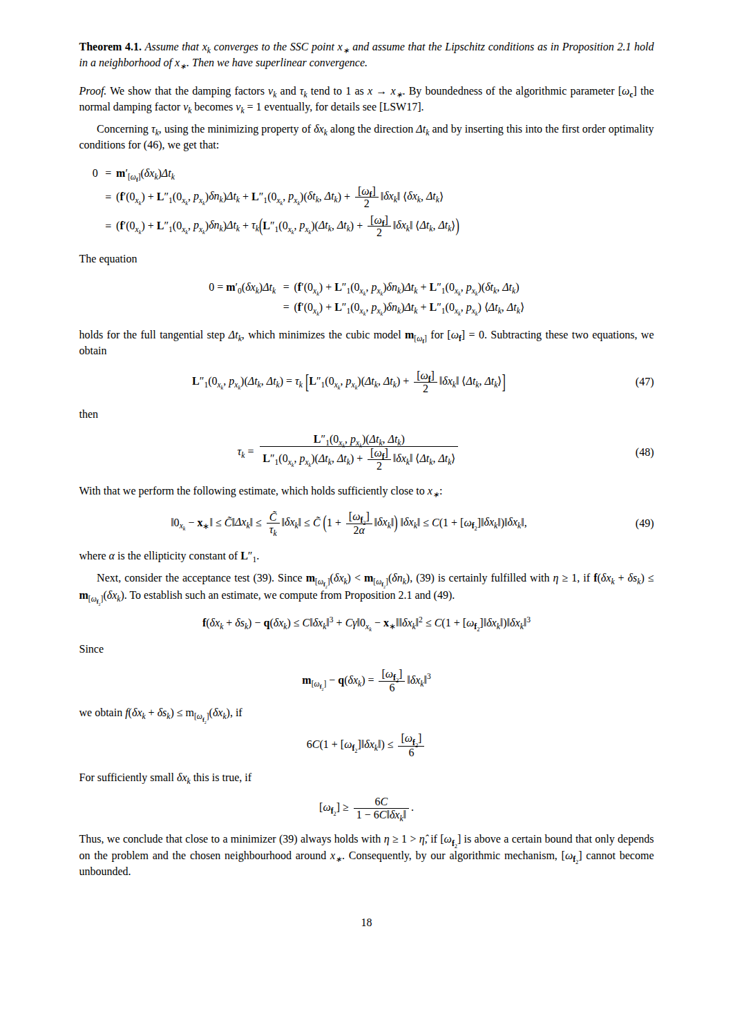Theorem 4.1. Assume that xk converges to the SSC point x∗ and assume that the Lipschitz conditions as in Proposition 2.1 hold in a neighborhood of x∗. Then we have superlinear convergence.
Proof. We show that the damping factors νk and τk tend to 1 as x → x∗. By boundedness of the algorithmic parameter [ωc] the normal damping factor νk becomes νk = 1 eventually, for details see [LSW17].
Concerning τk, using the minimizing property of δxk along the direction Δtk and by inserting this into the first order optimality conditions for (46), we get that:
| 0 | = | m ′ [ ω f ] ( δx k ) Δt k |
| | = | ( f ′(0 x k ) + L ″ 1 (0 x k , p x k ) δn k ) Δt k + L ″ 1 (0 x k , p x k )( δt k , Δt k ) + [ ω f ] 2 ‖ δx k ‖ ⟨ δx k , Δt k ⟩ |
| | = | ( f ′(0 x k ) + L ″ 1 (0 x k , p x k ) δn k ) Δt k + τ k ( L ″ 1 (0 x k , p x k )( Δt k , Δt k ) + [ ω f ] 2 ‖ δx k ‖ ⟨ Δt k , Δt k ⟩ ) |
The equation
| 0 = m ′ 0 ( δx k ) Δt k | = | ( f ′(0 x k ) + L ″ 1 (0 x k , p x k ) δn k ) Δt k + L ″ 1 (0 x k , p x k )( δt k , Δt k ) |
| | = | ( f ′(0 x k ) + L ″ 1 (0 x k , p x k ) δn k ) Δt k + L ″ 1 (0 x k , p x k ) ⟨ Δt k , Δt k ⟩ |
holds for the full tangential step Δtk, which minimizes the cubic model m[ωf] for [ωf] = 0. Subtracting these two equations, we obtain
L″1(0xk, pxk)(Δtk, Δtk) = τk [L″1(0xk, pxk)(Δtk, Δtk) + [ωf] 2‖δxk‖ ⟨Δtk, Δtk⟩]
(47)
then
τk = L″1(0xk, pxk)(Δtk, Δtk) L″1(0xk, pxk)(Δtk, Δtk) + [ωf] 2‖δxk‖ ⟨Δtk, Δtk⟩
(48)
With that we perform the following estimate, which holds sufficiently close to x∗:
‖0xk − x∗‖ ≤ C̃‖Δxk‖ ≤ C̃τk‖δxk‖ ≤ C̃ (1 + [ωf2] 2α‖δxk‖) ‖δxk‖ ≤ C(1 + [ωf2]‖δxk‖)‖δxk‖,
(49)
where α is the ellipticity constant of L″1.
Next, consider the acceptance test (39). Since m[ωf2](δxk) < m[ωf2](δnk), (39) is certainly fulfilled with η ≥ 1, if f(δxk + δsk) ≤ m[ωf2](δxk). To establish such an estimate, we compute from Proposition 2.1 and (49).
f(δxk + δsk) − q(δxk) ≤ C‖δxk‖3 + Cγ‖0xk − x∗‖‖δxk‖2 ≤ C(1 + [ωf2]‖δxk‖)‖δxk‖3
Since
m[ωf2] − q(δxk) = [ωf2] 6‖δxk‖3
we obtain f(δxk + δsk) ≤ m[ωf2](δxk), if
6C(1 + [ωf2]‖δxk‖) ≤ [ωf2] 6
For sufficiently small δxk this is true, if
[ωf2] ≥ 6C 1 − 6C‖δxk‖.
Thus, we conclude that close to a minimizer (39) always holds with η ≥ 1 > η̂, if [ωf2] is above a certain bound that only depends on the problem and the chosen neighbourhood around x∗. Consequently, by our algorithmic mechanism, [ωf2] cannot become unbounded.
18